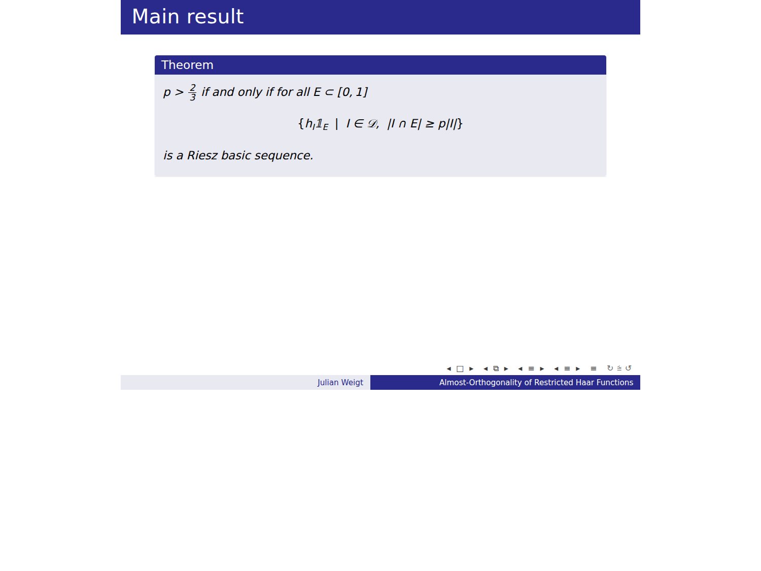Main result
Theorem
p > 23 if and only if for all E ⊂ [0, 1]
{hI 𝟙 E | I ∈ 𝒟, |I ∩ E| ≥ p|I|}
is a Riesz basic sequence.
◂ □ ▸ ◂ ⧉ ▸ ◂ ≡ ▸ ◂ ≡ ▸ ≡ ↻ ⩭ ↺
Julian Weigt
Almost-Orthogonality of Restricted Haar Functions